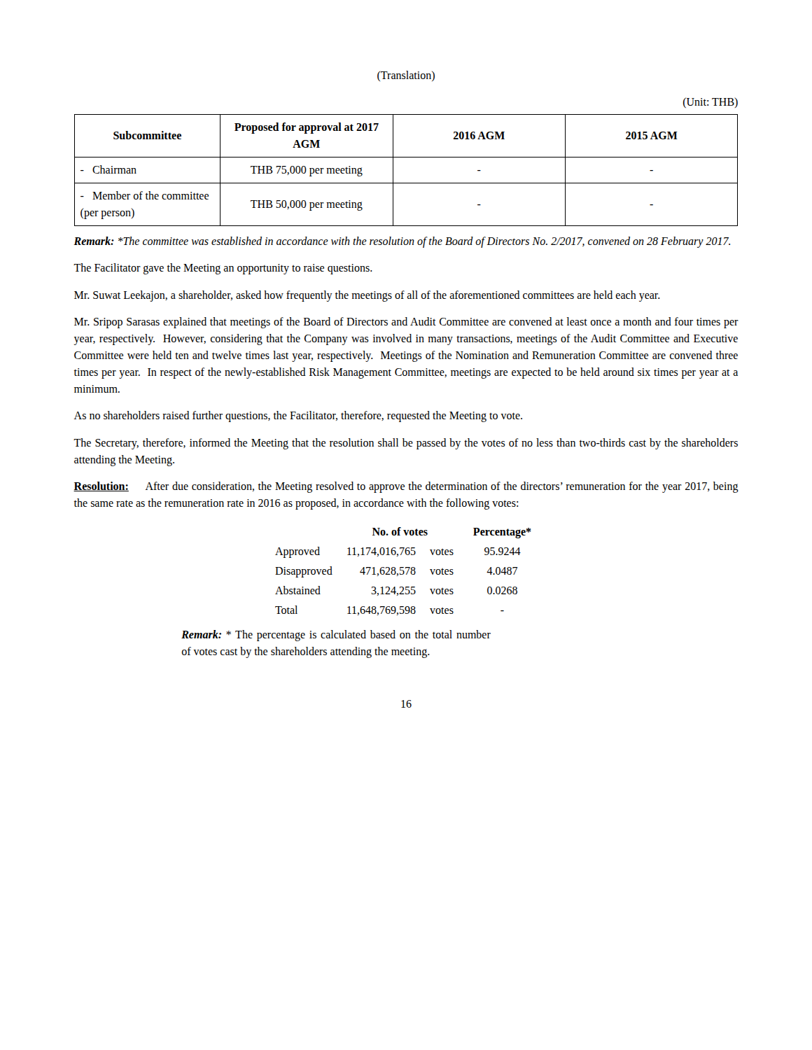(Translation)
(Unit: THB)
| Subcommittee | Proposed for approval at 2017 AGM | 2016 AGM | 2015 AGM |
| --- | --- | --- | --- |
| - Chairman | THB 75,000 per meeting | - | - |
| - Member of the committee (per person) | THB 50,000 per meeting | - | - |
Remark: *The committee was established in accordance with the resolution of the Board of Directors No. 2/2017, convened on 28 February 2017.
The Facilitator gave the Meeting an opportunity to raise questions.
Mr. Suwat Leekajon, a shareholder, asked how frequently the meetings of all of the aforementioned committees are held each year.
Mr. Sripop Sarasas explained that meetings of the Board of Directors and Audit Committee are convened at least once a month and four times per year, respectively. However, considering that the Company was involved in many transactions, meetings of the Audit Committee and Executive Committee were held ten and twelve times last year, respectively. Meetings of the Nomination and Remuneration Committee are convened three times per year. In respect of the newly-established Risk Management Committee, meetings are expected to be held around six times per year at a minimum.
As no shareholders raised further questions, the Facilitator, therefore, requested the Meeting to vote.
The Secretary, therefore, informed the Meeting that the resolution shall be passed by the votes of no less than two-thirds cast by the shareholders attending the Meeting.
Resolution: After due consideration, the Meeting resolved to approve the determination of the directors’ remuneration for the year 2017, being the same rate as the remuneration rate in 2016 as proposed, in accordance with the following votes:
| | No. of votes | Percentage* |
| Approved | 11,174,016,765 | votes | 95.9244 |
| Disapproved | 471,628,578 | votes | 4.0487 |
| Abstained | 3,124,255 | votes | 0.0268 |
| Total | 11,648,769,598 | votes | - |
Remark: * The percentage is calculated based on the total number of votes cast by the shareholders attending the meeting.
16